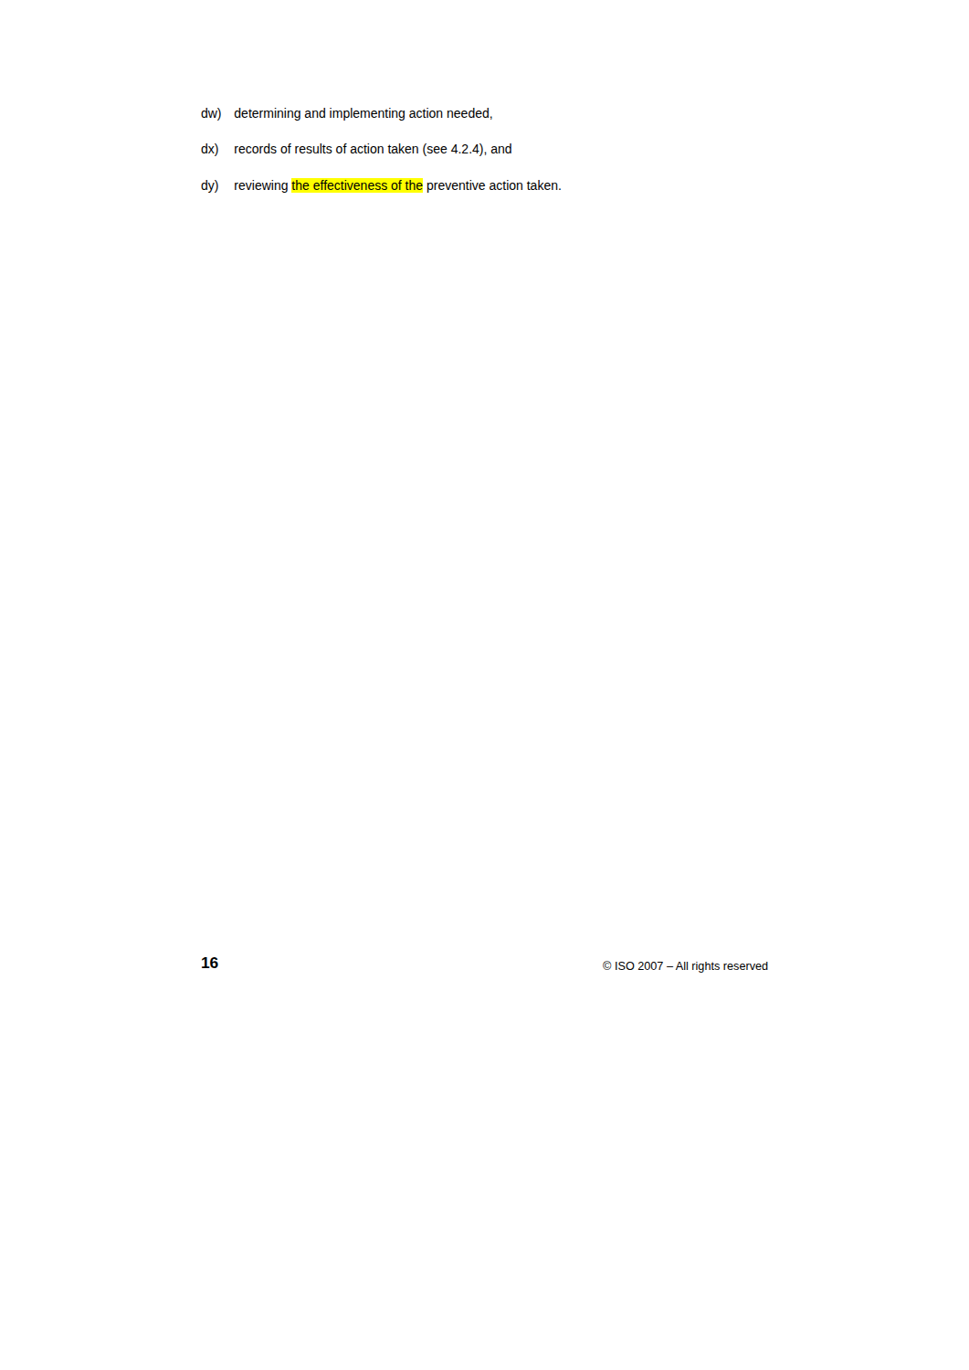dw) determining and implementing action needed,
dx) records of results of action taken (see 4.2.4), and
dy) reviewing the effectiveness of the preventive action taken.
16 © ISO 2007 – All rights reserved